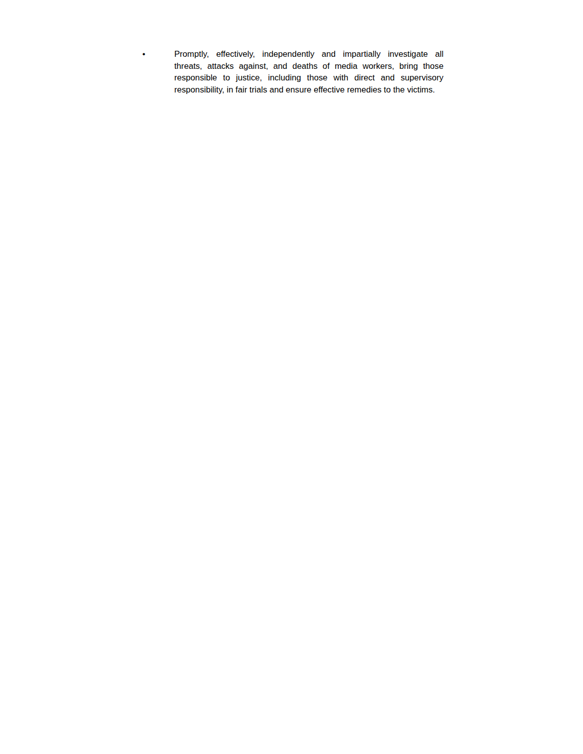Promptly, effectively, independently and impartially investigate all threats, attacks against, and deaths of media workers, bring those responsible to justice, including those with direct and supervisory responsibility, in fair trials and ensure effective remedies to the victims.